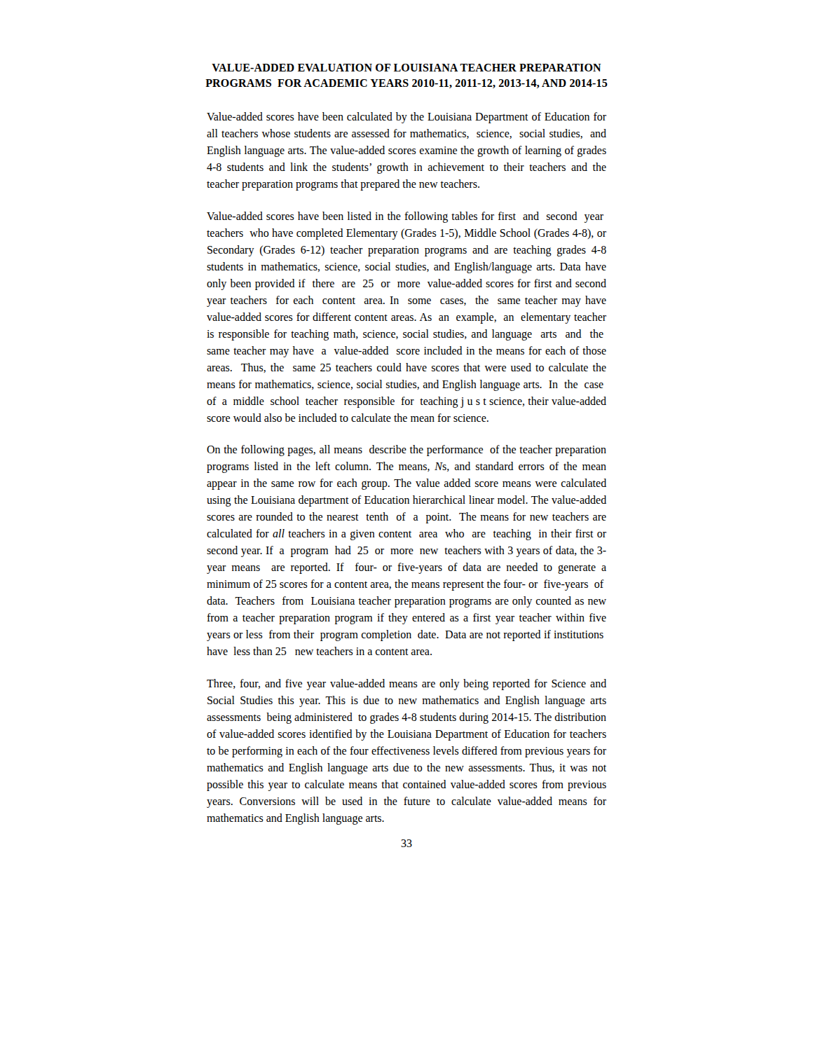Value-Added Evaluation of Louisiana Teacher Preparation Programs for Academic Years 2010-11, 2011-12, 2013-14, and 2014-15
Value-added scores have been calculated by the Louisiana Department of Education for all teachers whose students are assessed for mathematics, science, social studies, and English language arts. The value-added scores examine the growth of learning of grades 4-8 students and link the students’ growth in achievement to their teachers and the teacher preparation programs that prepared the new teachers.
Value-added scores have been listed in the following tables for first and second year teachers who have completed Elementary (Grades 1-5), Middle School (Grades 4-8), or Secondary (Grades 6-12) teacher preparation programs and are teaching grades 4-8 students in mathematics, science, social studies, and English/language arts. Data have only been provided if there are 25 or more value-added scores for first and second year teachers for each content area. In some cases, the same teacher may have value-added scores for different content areas. As an example, an elementary teacher is responsible for teaching math, science, social studies, and language arts and the same teacher may have a value-added score included in the means for each of those areas. Thus, the same 25 teachers could have scores that were used to calculate the means for mathematics, science, social studies, and English language arts. In the case of a middle school teacher responsible for teaching j u s t science, their value-added score would also be included to calculate the mean for science.
On the following pages, all means describe the performance of the teacher preparation programs listed in the left column. The means, Ns, and standard errors of the mean appear in the same row for each group. The value added score means were calculated using the Louisiana department of Education hierarchical linear model. The value-added scores are rounded to the nearest tenth of a point. The means for new teachers are calculated for all teachers in a given content area who are teaching in their first or second year. If a program had 25 or more new teachers with 3 years of data, the 3-year means are reported. If four- or five-years of data are needed to generate a minimum of 25 scores for a content area, the means represent the four- or five-years of data. Teachers from Louisiana teacher preparation programs are only counted as new from a teacher preparation program if they entered as a first year teacher within five years or less from their program completion date. Data are not reported if institutions have less than 25 new teachers in a content area.
Three, four, and five year value-added means are only being reported for Science and Social Studies this year. This is due to new mathematics and English language arts assessments being administered to grades 4-8 students during 2014-15. The distribution of value-added scores identified by the Louisiana Department of Education for teachers to be performing in each of the four effectiveness levels differed from previous years for mathematics and English language arts due to the new assessments. Thus, it was not possible this year to calculate means that contained value-added scores from previous years. Conversions will be used in the future to calculate value-added means for mathematics and English language arts.
33